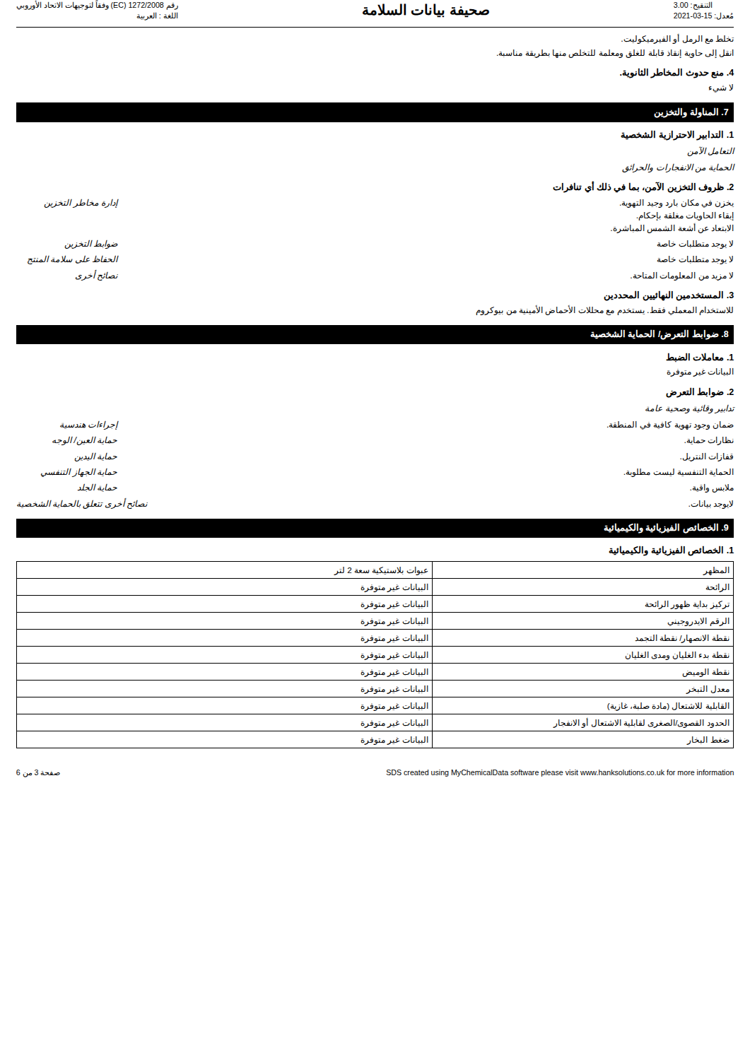التنقيح: 3.00
مُعدل: 15-03-2021
صحيفة بيانات السلامة
رقم 1272/2008 (EC) وفقاً لتوجيهات الاتحاد الأوروبي
اللغة : العربية
تخلط مع الرمل أو الفيرميكوليت.
انقل إلى حاوية إنقاذ قابلة للغلق ومعلمة للتخلص منها بطريقة مناسبة.
4. منع حدوث المخاطر الثانوية.
لا شيء
7. المناولة والتخزين
1. التدابير الاحترازية الشخصية
التعامل الآمن
الحماية من الانفجارات والحرائق
2. ظروف التخزين الآمن، بما في ذلك أي تنافرات
يخزن في مكان بارد وجيد التهوية.
إبقاء الحاويات مغلقة بإحكام.
الابتعاد عن أشعة الشمس المباشرة.
إدارة مخاطر التخزين
لا يوجد متطلبات خاصة
ضوابط التخزين
لا يوجد متطلبات خاصة
الحفاظ على سلامة المنتج
لا مزيد من المعلومات المتاحة.
نصائح أخرى
3. المستخدمين النهائيين المحددين
للاستخدام المعملي فقط. يستخدم مع محللات الأحماض الأمينية من بيوكروم
8. ضوابط التعرض/ الحماية الشخصية
1. معاملات الضبط
البيانات غير متوفرة
2. ضوابط التعرض
تدابير وقائية وصحية عامة
ضمان وجود تهوية كافية في المنطقة.
إجراءات هندسية
نظارات حماية.
حماية العين/ الوجه
قفازات النتريل.
حماية اليدين
الحماية التنفسية ليست مطلوبة.
حماية الجهاز التنفسي
ملابس واقية.
حماية الجلد
لايوجد بيانات.
نصائح أخرى تتعلق بالحماية الشخصية
9. الخصائص الفيزيائية والكيميائية
1. الخصائص الفيزيائية والكيميائية
| المظهر | عبوات بلاستيكية سعة 2 لتر |
| الرائحة | البيانات غير متوفرة |
| تركيز بداية ظهور الرائحة | البيانات غير متوفرة |
| الرقم الايدروجيني | البيانات غير متوفرة |
| نقطة الانصهار/ نقطة التجمد | البيانات غير متوفرة |
| نقطة بدء الغليان ومدى الغليان | البيانات غير متوفرة |
| نقطة الوميض | البيانات غير متوفرة |
| معدل التبخر | البيانات غير متوفرة |
| القابلية للاشتعال (مادة صلبة، غازية) | البيانات غير متوفرة |
| الحدود القصوى/الصغرى لقابلية الاشتعال أو الانفجار | البيانات غير متوفرة |
| ضغط البخار | البيانات غير متوفرة |
SDS created using MyChemicalData software please visit www.hanksolutions.co.uk for more information
صفحة 3 من 6